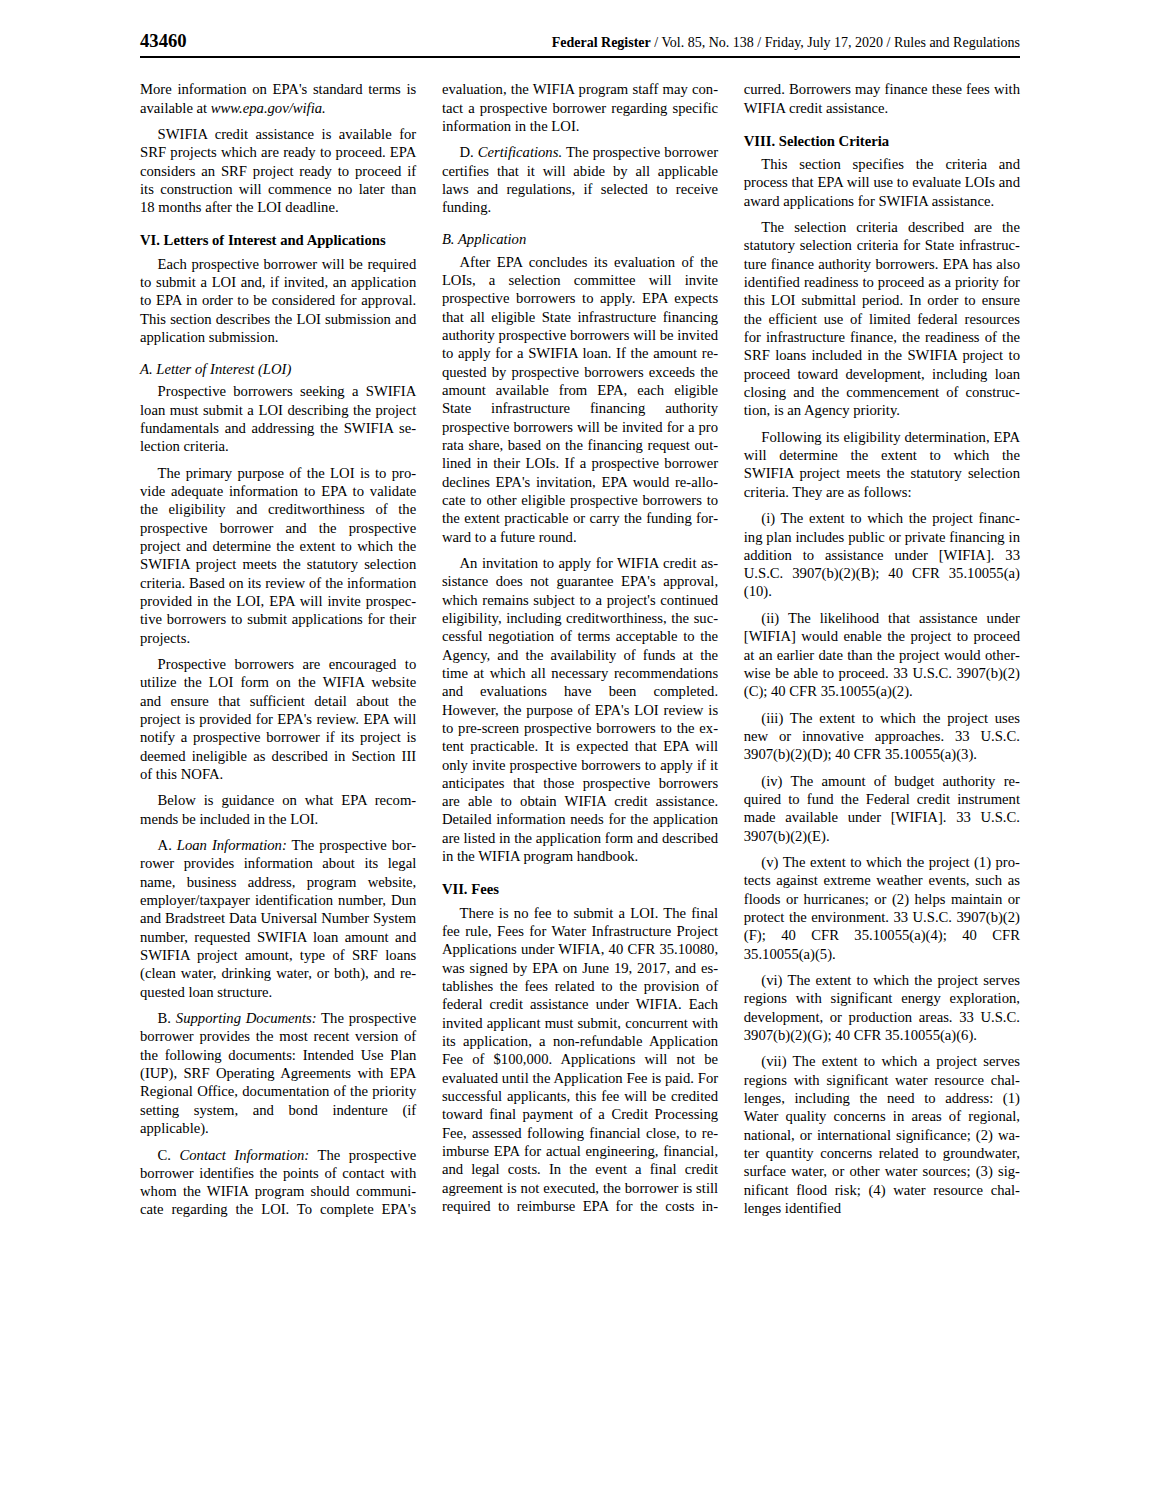43460
Federal Register / Vol. 85, No. 138 / Friday, July 17, 2020 / Rules and Regulations
More information on EPA's standard terms is available at www.epa.gov/wifia.
SWIFIA credit assistance is available for SRF projects which are ready to proceed. EPA considers an SRF project ready to proceed if its construction will commence no later than 18 months after the LOI deadline.
VI. Letters of Interest and Applications
Each prospective borrower will be required to submit a LOI and, if invited, an application to EPA in order to be considered for approval. This section describes the LOI submission and application submission.
A. Letter of Interest (LOI)
Prospective borrowers seeking a SWIFIA loan must submit a LOI describing the project fundamentals and addressing the SWIFIA selection criteria.
The primary purpose of the LOI is to provide adequate information to EPA to validate the eligibility and creditworthiness of the prospective borrower and the prospective project and determine the extent to which the SWIFIA project meets the statutory selection criteria. Based on its review of the information provided in the LOI, EPA will invite prospective borrowers to submit applications for their projects.
Prospective borrowers are encouraged to utilize the LOI form on the WIFIA website and ensure that sufficient detail about the project is provided for EPA's review. EPA will notify a prospective borrower if its project is deemed ineligible as described in Section III of this NOFA.
Below is guidance on what EPA recommends be included in the LOI.
A. Loan Information: The prospective borrower provides information about its legal name, business address, program website, employer/taxpayer identification number, Dun and Bradstreet Data Universal Number System number, requested SWIFIA loan amount and SWIFIA project amount, type of SRF loans (clean water, drinking water, or both), and requested loan structure.
B. Supporting Documents: The prospective borrower provides the most recent version of the following documents: Intended Use Plan (IUP), SRF Operating Agreements with EPA Regional Office, documentation of the priority setting system, and bond indenture (if applicable).
C. Contact Information: The prospective borrower identifies the points of contact with whom the WIFIA program should communicate regarding the LOI. To complete EPA's evaluation, the WIFIA program staff may contact a prospective borrower regarding specific information in the LOI.
D. Certifications. The prospective borrower certifies that it will abide by all applicable laws and regulations, if selected to receive funding.
B. Application
After EPA concludes its evaluation of the LOIs, a selection committee will invite prospective borrowers to apply. EPA expects that all eligible State infrastructure financing authority prospective borrowers will be invited to apply for a SWIFIA loan. If the amount requested by prospective borrowers exceeds the amount available from EPA, each eligible State infrastructure financing authority prospective borrowers will be invited for a pro rata share, based on the financing request outlined in their LOIs. If a prospective borrower declines EPA's invitation, EPA would re-allocate to other eligible prospective borrowers to the extent practicable or carry the funding forward to a future round.
An invitation to apply for WIFIA credit assistance does not guarantee EPA's approval, which remains subject to a project's continued eligibility, including creditworthiness, the successful negotiation of terms acceptable to the Agency, and the availability of funds at the time at which all necessary recommendations and evaluations have been completed. However, the purpose of EPA's LOI review is to pre-screen prospective borrowers to the extent practicable. It is expected that EPA will only invite prospective borrowers to apply if it anticipates that those prospective borrowers are able to obtain WIFIA credit assistance. Detailed information needs for the application are listed in the application form and described in the WIFIA program handbook.
VII. Fees
There is no fee to submit a LOI. The final fee rule, Fees for Water Infrastructure Project Applications under WIFIA, 40 CFR 35.10080, was signed by EPA on June 19, 2017, and establishes the fees related to the provision of federal credit assistance under WIFIA. Each invited applicant must submit, concurrent with its application, a non-refundable Application Fee of $100,000. Applications will not be evaluated until the Application Fee is paid. For successful applicants, this fee will be credited toward final payment of a Credit Processing Fee, assessed following financial close, to reimburse EPA for actual engineering, financial, and legal costs. In the event a final credit agreement is not executed, the borrower is still required to reimburse EPA for the costs incurred. Borrowers may finance these fees with WIFIA credit assistance.
VIII. Selection Criteria
This section specifies the criteria and process that EPA will use to evaluate LOIs and award applications for SWIFIA assistance.
The selection criteria described are the statutory selection criteria for State infrastructure finance authority borrowers. EPA has also identified readiness to proceed as a priority for this LOI submittal period. In order to ensure the efficient use of limited federal resources for infrastructure finance, the readiness of the SRF loans included in the SWIFIA project to proceed toward development, including loan closing and the commencement of construction, is an Agency priority.
Following its eligibility determination, EPA will determine the extent to which the SWIFIA project meets the statutory selection criteria. They are as follows:
(i) The extent to which the project financing plan includes public or private financing in addition to assistance under [WIFIA]. 33 U.S.C. 3907(b)(2)(B); 40 CFR 35.10055(a)(10).
(ii) The likelihood that assistance under [WIFIA] would enable the project to proceed at an earlier date than the project would otherwise be able to proceed. 33 U.S.C. 3907(b)(2)(C); 40 CFR 35.10055(a)(2).
(iii) The extent to which the project uses new or innovative approaches. 33 U.S.C. 3907(b)(2)(D); 40 CFR 35.10055(a)(3).
(iv) The amount of budget authority required to fund the Federal credit instrument made available under [WIFIA]. 33 U.S.C. 3907(b)(2)(E).
(v) The extent to which the project (1) protects against extreme weather events, such as floods or hurricanes; or (2) helps maintain or protect the environment. 33 U.S.C. 3907(b)(2)(F); 40 CFR 35.10055(a)(4); 40 CFR 35.10055(a)(5).
(vi) The extent to which the project serves regions with significant energy exploration, development, or production areas. 33 U.S.C. 3907(b)(2)(G); 40 CFR 35.10055(a)(6).
(vii) The extent to which a project serves regions with significant water resource challenges, including the need to address: (1) Water quality concerns in areas of regional, national, or international significance; (2) water quantity concerns related to groundwater, surface water, or other water sources; (3) significant flood risk; (4) water resource challenges identified